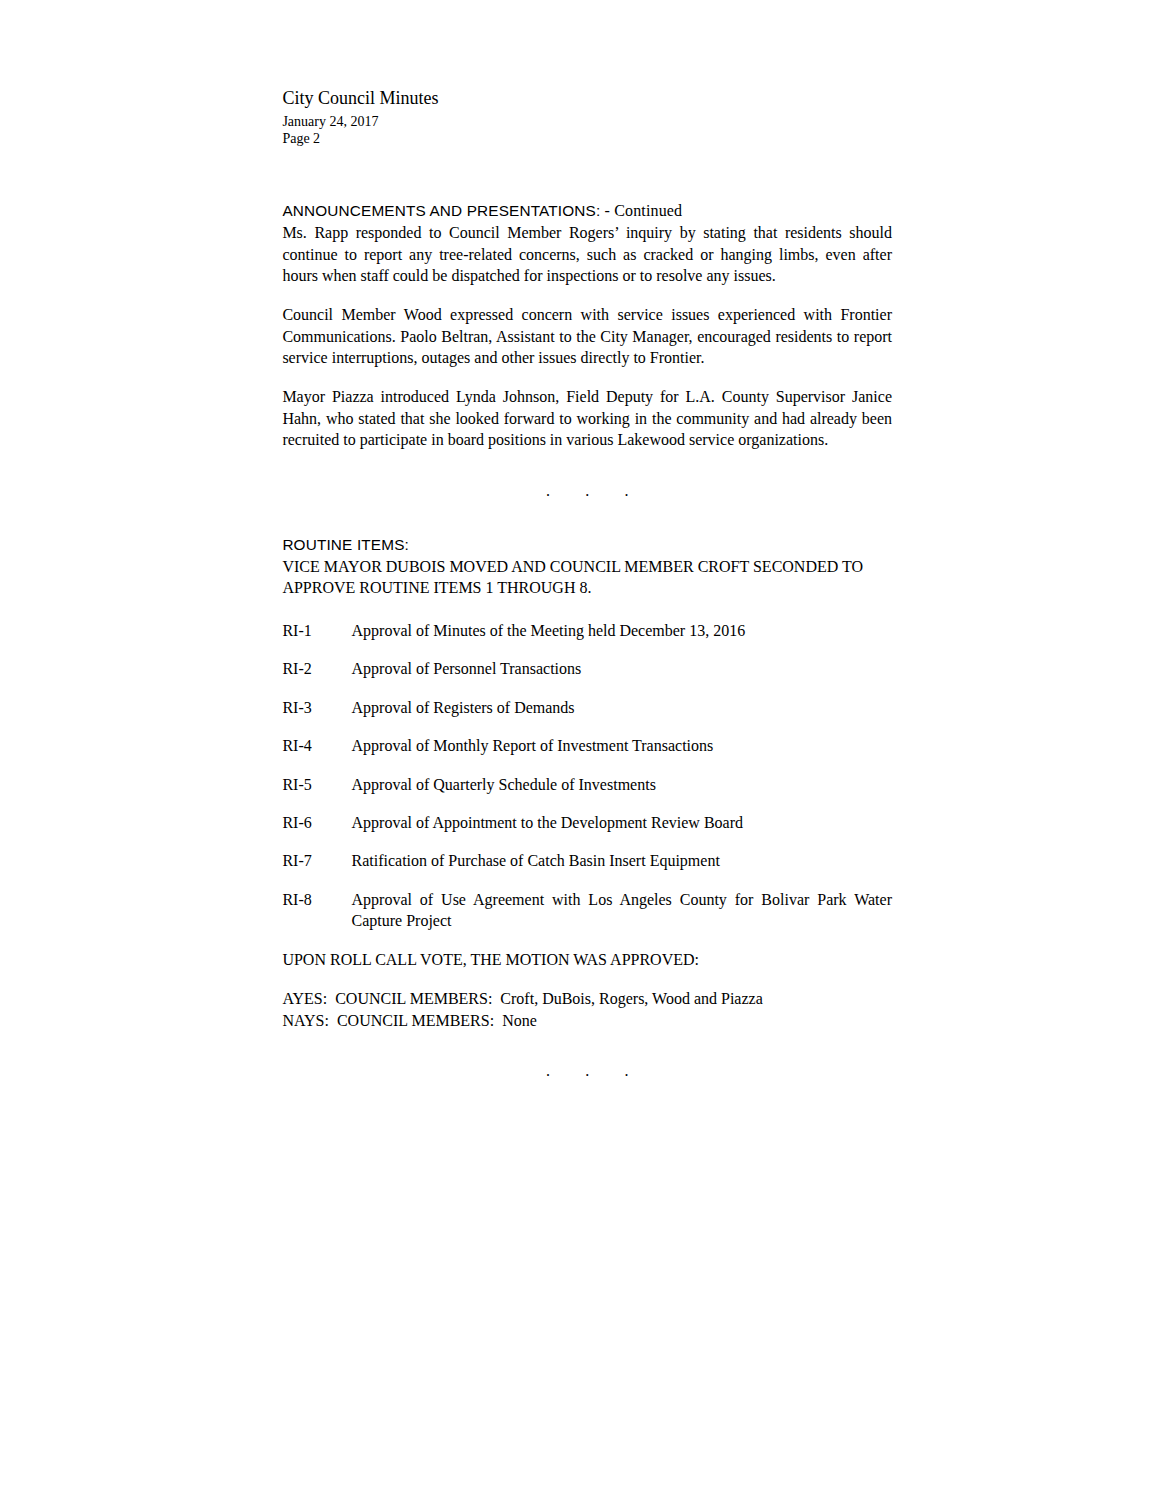City Council Minutes
January 24, 2017
Page 2
ANNOUNCEMENTS AND PRESENTATIONS: - Continued
Ms. Rapp responded to Council Member Rogers’ inquiry by stating that residents should continue to report any tree-related concerns, such as cracked or hanging limbs, even after hours when staff could be dispatched for inspections or to resolve any issues.
Council Member Wood expressed concern with service issues experienced with Frontier Communications. Paolo Beltran, Assistant to the City Manager, encouraged residents to report service interruptions, outages and other issues directly to Frontier.
Mayor Piazza introduced Lynda Johnson, Field Deputy for L.A. County Supervisor Janice Hahn, who stated that she looked forward to working in the community and had already been recruited to participate in board positions in various Lakewood service organizations.
...
ROUTINE ITEMS:
VICE MAYOR DUBOIS MOVED AND COUNCIL MEMBER CROFT SECONDED TO APPROVE ROUTINE ITEMS 1 THROUGH 8.
RI-1
Approval of Minutes of the Meeting held December 13, 2016
RI-2
Approval of Personnel Transactions
RI-3
Approval of Registers of Demands
RI-4
Approval of Monthly Report of Investment Transactions
RI-5
Approval of Quarterly Schedule of Investments
RI-6
Approval of Appointment to the Development Review Board
RI-7
Ratification of Purchase of Catch Basin Insert Equipment
RI-8
Approval of Use Agreement with Los Angeles County for Bolivar Park Water Capture Project
UPON ROLL CALL VOTE, THE MOTION WAS APPROVED:
AYES: COUNCIL MEMBERS: Croft, DuBois, Rogers, Wood and Piazza
NAYS: COUNCIL MEMBERS: None
...